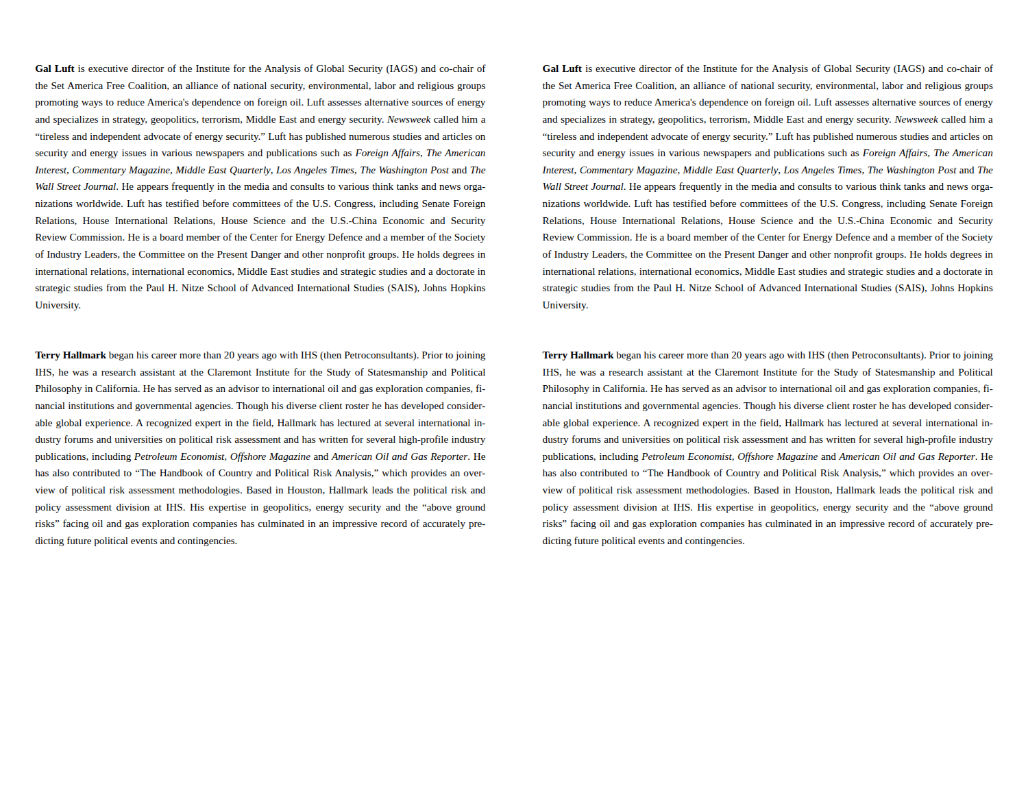Gal Luft is executive director of the Institute for the Analysis of Global Security (IAGS) and co-chair of the Set America Free Coalition, an alliance of national security, environmental, labor and religious groups promoting ways to reduce America's dependence on foreign oil. Luft assesses alternative sources of energy and specializes in strategy, geopolitics, terrorism, Middle East and energy security. Newsweek called him a “tireless and independent advocate of energy security.” Luft has published numerous studies and articles on security and energy issues in various newspapers and publications such as Foreign Affairs, The American Interest, Commentary Magazine, Middle East Quarterly, Los Angeles Times, The Washington Post and The Wall Street Journal. He appears frequently in the media and consults to various think tanks and news organizations worldwide. Luft has testified before committees of the U.S. Congress, including Senate Foreign Relations, House International Relations, House Science and the U.S.-China Economic and Security Review Commission. He is a board member of the Center for Energy Defence and a member of the Society of Industry Leaders, the Committee on the Present Danger and other nonprofit groups. He holds degrees in international relations, international economics, Middle East studies and strategic studies and a doctorate in strategic studies from the Paul H. Nitze School of Advanced International Studies (SAIS), Johns Hopkins University.
Terry Hallmark began his career more than 20 years ago with IHS (then Petroconsultants). Prior to joining IHS, he was a research assistant at the Claremont Institute for the Study of Statesmanship and Political Philosophy in California. He has served as an advisor to international oil and gas exploration companies, financial institutions and governmental agencies. Though his diverse client roster he has developed considerable global experience. A recognized expert in the field, Hallmark has lectured at several international industry forums and universities on political risk assessment and has written for several high-profile industry publications, including Petroleum Economist, Offshore Magazine and American Oil and Gas Reporter. He has also contributed to “The Handbook of Country and Political Risk Analysis,” which provides an overview of political risk assessment methodologies. Based in Houston, Hallmark leads the political risk and policy assessment division at IHS. His expertise in geopolitics, energy security and the “above ground risks” facing oil and gas exploration companies has culminated in an impressive record of accurately predicting future political events and contingencies.
Gal Luft is executive director of the Institute for the Analysis of Global Security (IAGS) and co-chair of the Set America Free Coalition, an alliance of national security, environmental, labor and religious groups promoting ways to reduce America's dependence on foreign oil. Luft assesses alternative sources of energy and specializes in strategy, geopolitics, terrorism, Middle East and energy security. Newsweek called him a “tireless and independent advocate of energy security.” Luft has published numerous studies and articles on security and energy issues in various newspapers and publications such as Foreign Affairs, The American Interest, Commentary Magazine, Middle East Quarterly, Los Angeles Times, The Washington Post and The Wall Street Journal. He appears frequently in the media and consults to various think tanks and news organizations worldwide. Luft has testified before committees of the U.S. Congress, including Senate Foreign Relations, House International Relations, House Science and the U.S.-China Economic and Security Review Commission. He is a board member of the Center for Energy Defence and a member of the Society of Industry Leaders, the Committee on the Present Danger and other nonprofit groups. He holds degrees in international relations, international economics, Middle East studies and strategic studies and a doctorate in strategic studies from the Paul H. Nitze School of Advanced International Studies (SAIS), Johns Hopkins University.
Terry Hallmark began his career more than 20 years ago with IHS (then Petroconsultants). Prior to joining IHS, he was a research assistant at the Claremont Institute for the Study of Statesmanship and Political Philosophy in California. He has served as an advisor to international oil and gas exploration companies, financial institutions and governmental agencies. Though his diverse client roster he has developed considerable global experience. A recognized expert in the field, Hallmark has lectured at several international industry forums and universities on political risk assessment and has written for several high-profile industry publications, including Petroleum Economist, Offshore Magazine and American Oil and Gas Reporter. He has also contributed to “The Handbook of Country and Political Risk Analysis,” which provides an overview of political risk assessment methodologies. Based in Houston, Hallmark leads the political risk and policy assessment division at IHS. His expertise in geopolitics, energy security and the “above ground risks” facing oil and gas exploration companies has culminated in an impressive record of accurately predicting future political events and contingencies.